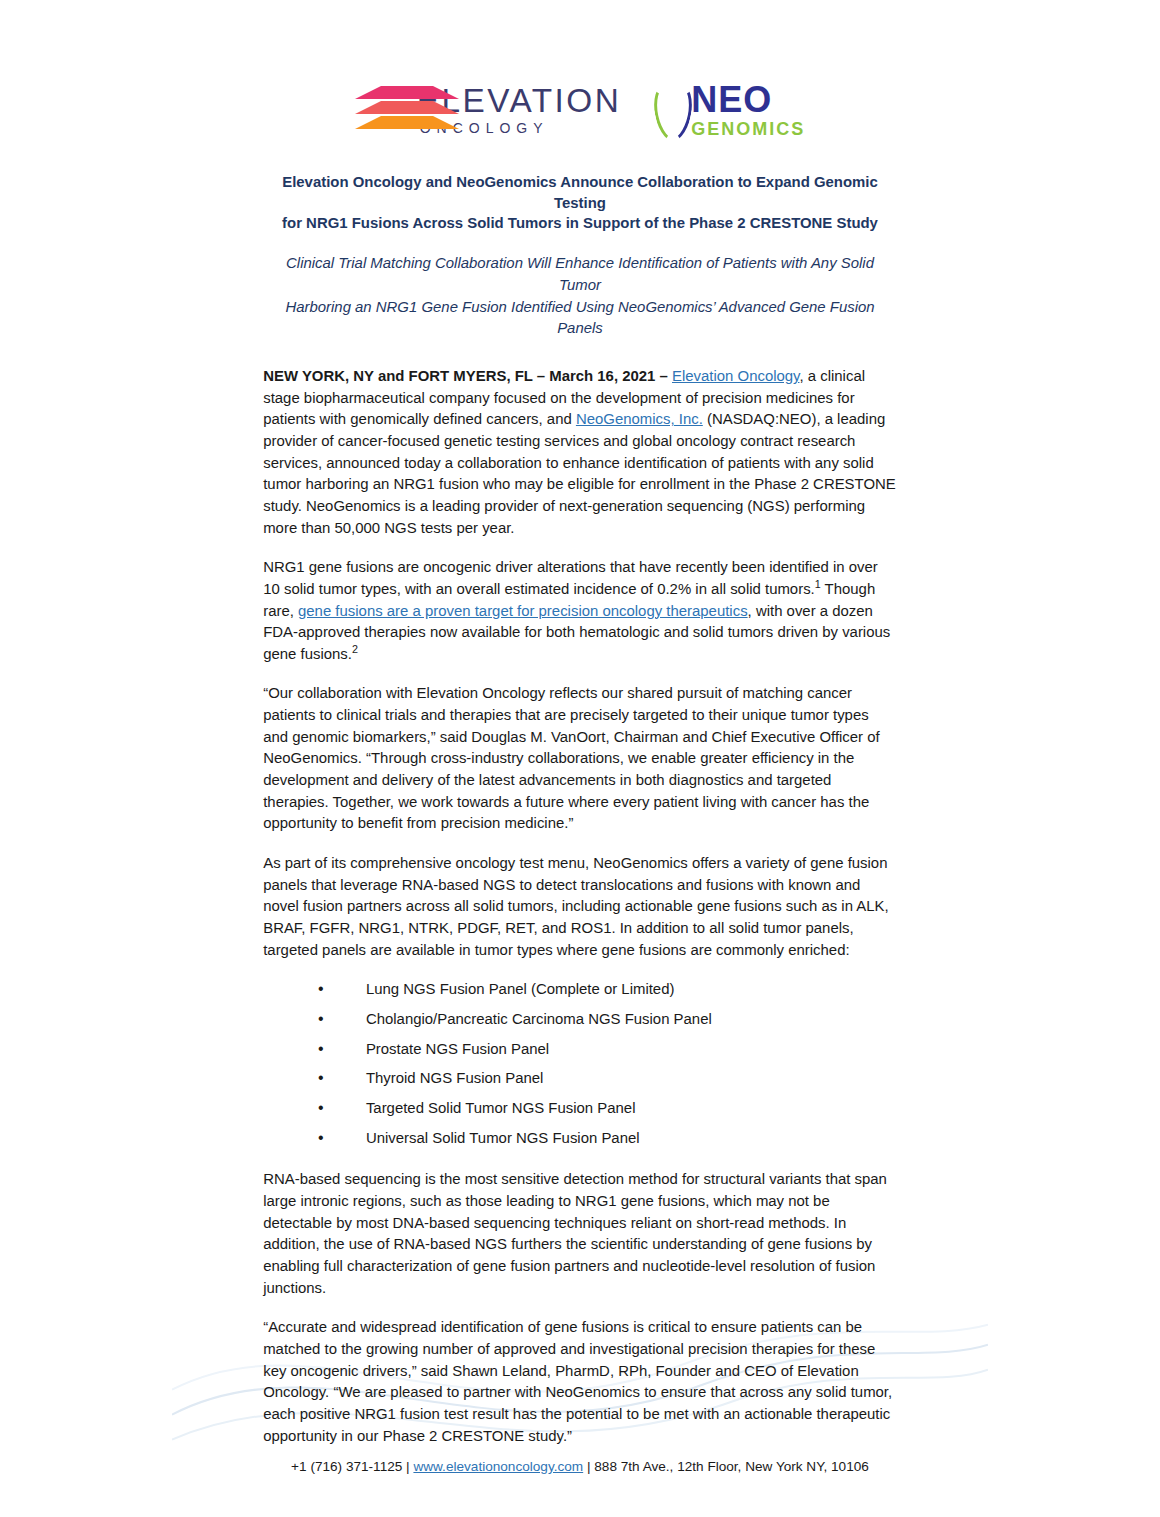ELEVATION
ONCOLOGY
NEO
GENOMICS
Elevation Oncology and NeoGenomics Announce Collaboration to Expand Genomic Testing
for NRG1 Fusions Across Solid Tumors in Support of the Phase 2 CRESTONE Study
Clinical Trial Matching Collaboration Will Enhance Identification of Patients with Any Solid Tumor
Harboring an NRG1 Gene Fusion Identified Using NeoGenomics’ Advanced Gene Fusion Panels
NEW YORK, NY and FORT MYERS, FL – March 16, 2021 – Elevation Oncology, a clinical stage biopharmaceutical company focused on the development of precision medicines for patients with genomically defined cancers, and NeoGenomics, Inc. (NASDAQ:NEO), a leading provider of cancer-focused genetic testing services and global oncology contract research services, announced today a collaboration to enhance identification of patients with any solid tumor harboring an NRG1 fusion who may be eligible for enrollment in the Phase 2 CRESTONE study. NeoGenomics is a leading provider of next-generation sequencing (NGS) performing more than 50,000 NGS tests per year.
NRG1 gene fusions are oncogenic driver alterations that have recently been identified in over 10 solid tumor types, with an overall estimated incidence of 0.2% in all solid tumors.1 Though rare, gene fusions are a proven target for precision oncology therapeutics, with over a dozen FDA-approved therapies now available for both hematologic and solid tumors driven by various gene fusions.2
“Our collaboration with Elevation Oncology reflects our shared pursuit of matching cancer patients to clinical trials and therapies that are precisely targeted to their unique tumor types and genomic biomarkers,” said Douglas M. VanOort, Chairman and Chief Executive Officer of NeoGenomics. “Through cross-industry collaborations, we enable greater efficiency in the development and delivery of the latest advancements in both diagnostics and targeted therapies. Together, we work towards a future where every patient living with cancer has the opportunity to benefit from precision medicine.”
As part of its comprehensive oncology test menu, NeoGenomics offers a variety of gene fusion panels that leverage RNA-based NGS to detect translocations and fusions with known and novel fusion partners across all solid tumors, including actionable gene fusions such as in ALK, BRAF, FGFR, NRG1, NTRK, PDGF, RET, and ROS1. In addition to all solid tumor panels, targeted panels are available in tumor types where gene fusions are commonly enriched:
Lung NGS Fusion Panel (Complete or Limited)
Cholangio/Pancreatic Carcinoma NGS Fusion Panel
Prostate NGS Fusion Panel
Thyroid NGS Fusion Panel
Targeted Solid Tumor NGS Fusion Panel
Universal Solid Tumor NGS Fusion Panel
RNA-based sequencing is the most sensitive detection method for structural variants that span large intronic regions, such as those leading to NRG1 gene fusions, which may not be detectable by most DNA-based sequencing techniques reliant on short-read methods. In addition, the use of RNA-based NGS furthers the scientific understanding of gene fusions by enabling full characterization of gene fusion partners and nucleotide-level resolution of fusion junctions.
“Accurate and widespread identification of gene fusions is critical to ensure patients can be matched to the growing number of approved and investigational precision therapies for these key oncogenic drivers,” said Shawn Leland, PharmD, RPh, Founder and CEO of Elevation Oncology. “We are pleased to partner with NeoGenomics to ensure that across any solid tumor, each positive NRG1 fusion test result has the potential to be met with an actionable therapeutic opportunity in our Phase 2 CRESTONE study.”
+1 (716) 371-1125 | www.elevationoncology.com | 888 7th Ave., 12th Floor, New York NY, 10106